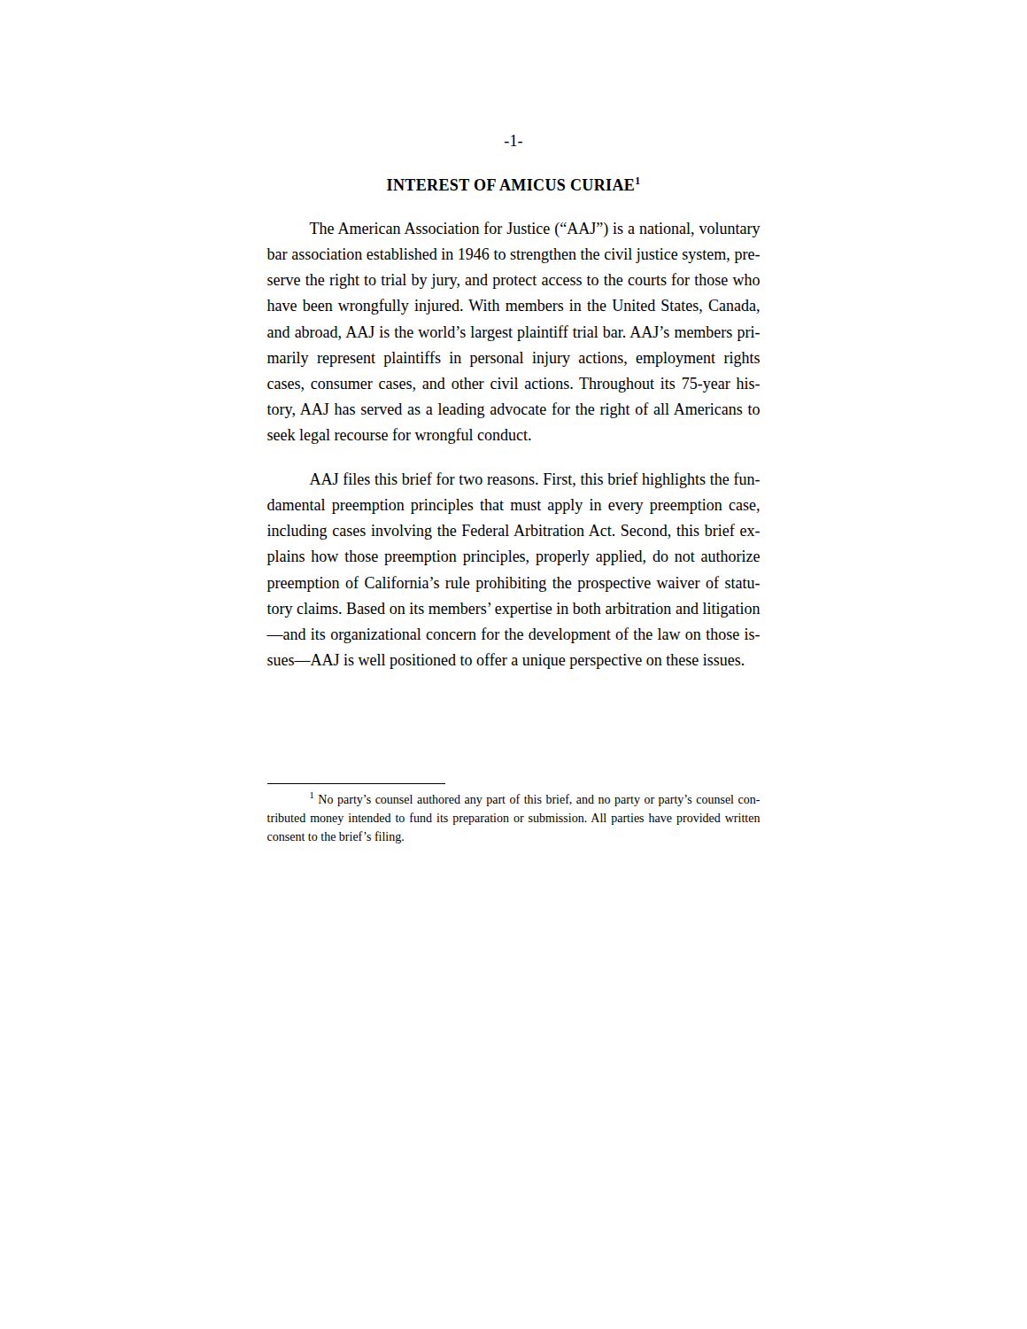-1-
INTEREST OF AMICUS CURIAE1
The American Association for Justice (“AAJ”) is a national, voluntary bar association established in 1946 to strengthen the civil justice system, preserve the right to trial by jury, and protect access to the courts for those who have been wrongfully injured. With members in the United States, Canada, and abroad, AAJ is the world’s largest plaintiff trial bar. AAJ’s members primarily represent plaintiffs in personal injury actions, employment rights cases, consumer cases, and other civil actions. Throughout its 75-year history, AAJ has served as a leading advocate for the right of all Americans to seek legal recourse for wrongful conduct.
AAJ files this brief for two reasons. First, this brief highlights the fundamental preemption principles that must apply in every preemption case, including cases involving the Federal Arbitration Act. Second, this brief explains how those preemption principles, properly applied, do not authorize preemption of California’s rule prohibiting the prospective waiver of statutory claims. Based on its members’ expertise in both arbitration and litigation—and its organizational concern for the development of the law on those issues—AAJ is well positioned to offer a unique perspective on these issues.
1 No party’s counsel authored any part of this brief, and no party or party’s counsel contributed money intended to fund its preparation or submission. All parties have provided written consent to the brief’s filing.